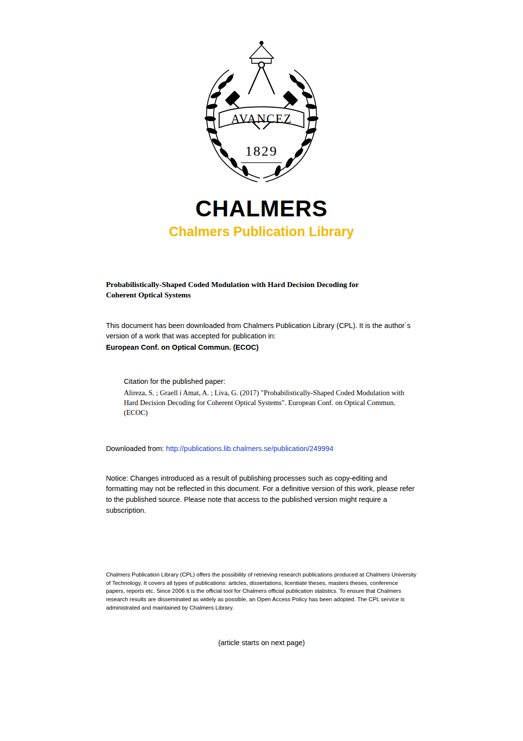AVANCEZ 1829
CHALMERS
Chalmers Publication Library
Probabilistically-Shaped Coded Modulation with Hard Decision Decoding for
Coherent Optical Systems
This document has been downloaded from Chalmers Publication Library (CPL). It is the author´s version of a work that was accepted for publication in:
European Conf. on Optical Commun. (ECOC)
Citation for the published paper:
Alireza, S. ; Graell i Amat, A. ; Liva, G. (2017) "Probabilistically-Shaped Coded Modulation with Hard Decision Decoding for Coherent Optical Systems". European Conf. on Optical Commun. (ECOC)
Downloaded from: http://publications.lib.chalmers.se/publication/249994
Notice: Changes introduced as a result of publishing processes such as copy-editing and formatting may not be reflected in this document. For a definitive version of this work, please refer to the published source. Please note that access to the published version might require a subscription.
Chalmers Publication Library (CPL) offers the possibility of retrieving research publications produced at Chalmers University of Technology. It covers all types of publications: articles, dissertations, licentiate theses, masters theses, conference papers, reports etc. Since 2006 it is the official tool for Chalmers official publication statistics. To ensure that Chalmers research results are disseminated as widely as possible, an Open Access Policy has been adopted. The CPL service is administrated and maintained by Chalmers Library.
(article starts on next page)